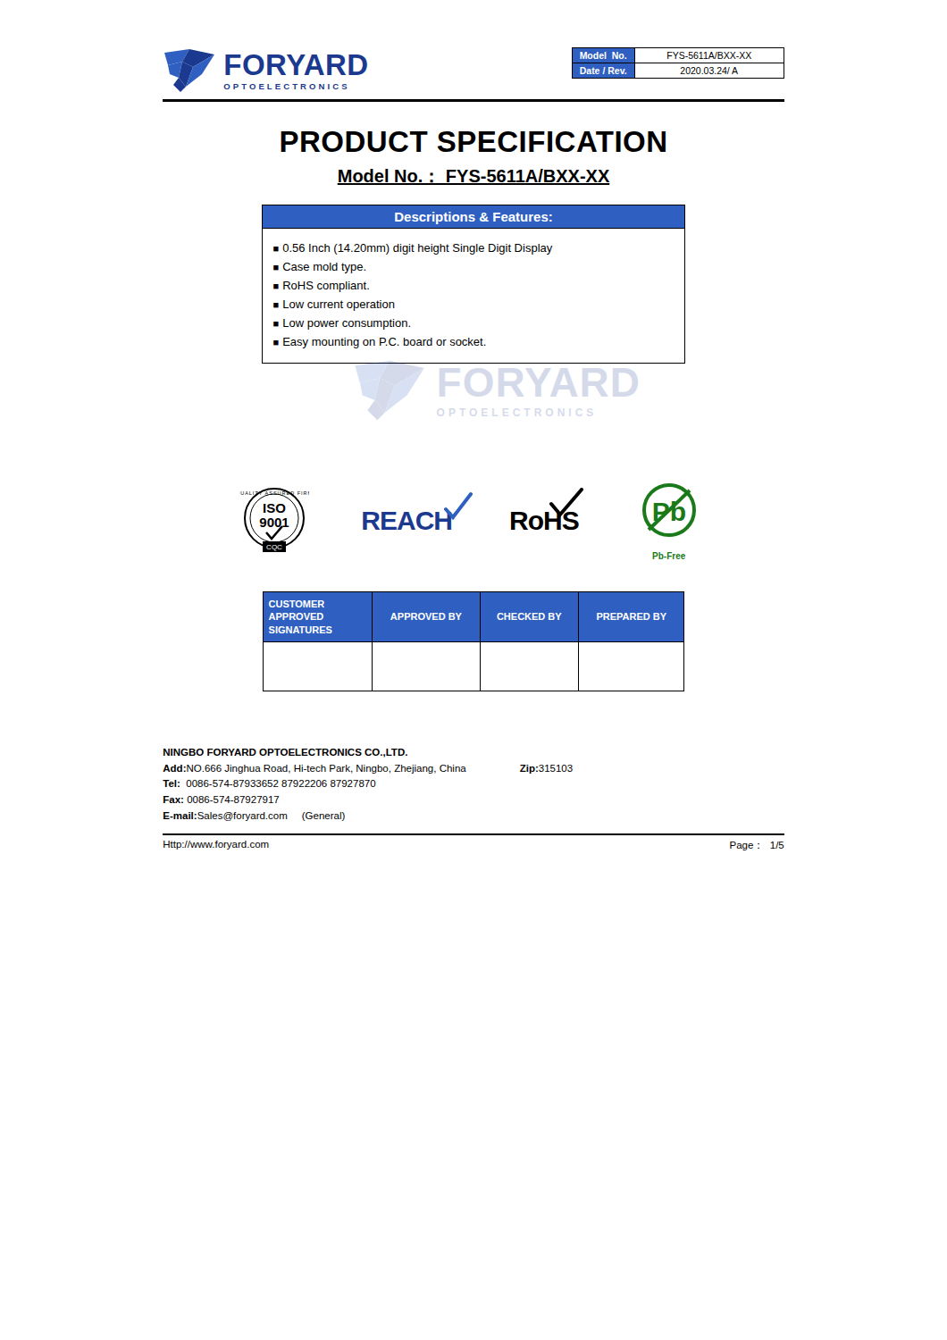FORYARD
OPTOELECTRONICS
| Model No. | FYS-5611A/BXX-XX |
| Date / Rev. | 2020.03.24/ A |
PRODUCT SPECIFICATION
Model No.： FYS-5611A/BXX-XX
Descriptions & Features:
0.56 Inch (14.20mm) digit height Single Digit Display
Case mold type.
RoHS compliant.
Low current operation
Low power consumption.
Easy mounting on P.C. board or socket.
FORYARD
OPTOELECTRONICS
ISO 9001 CQC QUALITY ASSURED FIRM
REACH
Ro HS
Pb
Pb-Free
| CUSTOMER APPROVED SIGNATURES | APPROVED BY | CHECKED BY | PREPARED BY |
| --- | --- | --- | --- |
NINGBO FORYARD OPTOELECTRONICS CO.,LTD.
Add: NO.666 Jinghua Road, Hi-tech Park, Ningbo, Zhejiang, ChinaZip: 315103
Tel: 0086-574-87933652 87922206 87927870
Fax: 0086-574-87927917
E-mail: Sales@foryard.com (General)
Http://www.foryard.com
Page： 1/5